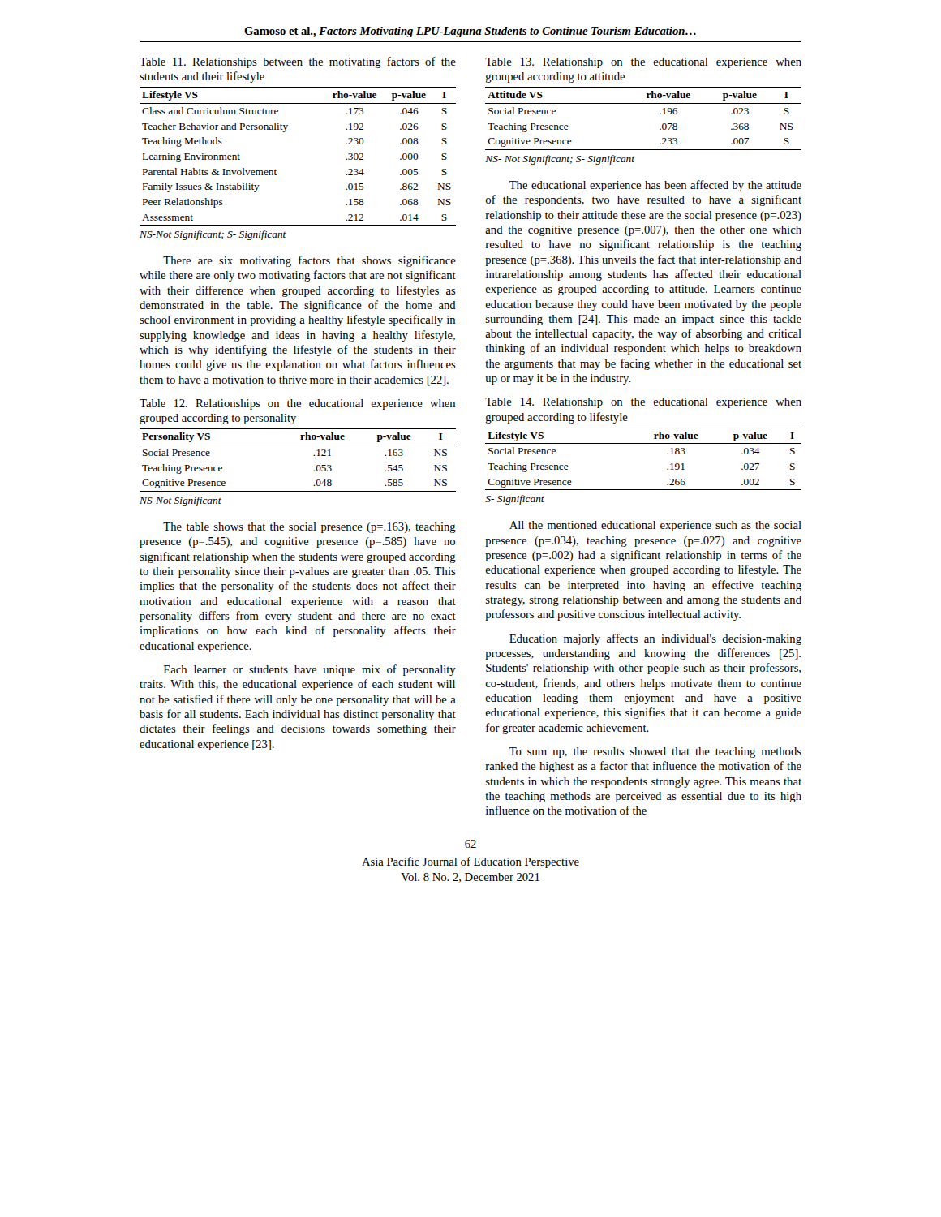Gamoso et al., Factors Motivating LPU-Laguna Students to Continue Tourism Education…
Table 11. Relationships between the motivating factors of the students and their lifestyle
| Lifestyle VS | rho-value | p-value | I |
| --- | --- | --- | --- |
| Class and Curriculum Structure | .173 | .046 | S |
| Teacher Behavior and Personality | .192 | .026 | S |
| Teaching Methods | .230 | .008 | S |
| Learning Environment | .302 | .000 | S |
| Parental Habits & Involvement | .234 | .005 | S |
| Family Issues & Instability | .015 | .862 | NS |
| Peer Relationships | .158 | .068 | NS |
| Assessment | .212 | .014 | S |
NS-Not Significant; S- Significant
There are six motivating factors that shows significance while there are only two motivating factors that are not significant with their difference when grouped according to lifestyles as demonstrated in the table. The significance of the home and school environment in providing a healthy lifestyle specifically in supplying knowledge and ideas in having a healthy lifestyle, which is why identifying the lifestyle of the students in their homes could give us the explanation on what factors influences them to have a motivation to thrive more in their academics [22].
Table 12. Relationships on the educational experience when grouped according to personality
| Personality VS | rho-value | p-value | I |
| --- | --- | --- | --- |
| Social Presence | .121 | .163 | NS |
| Teaching Presence | .053 | .545 | NS |
| Cognitive Presence | .048 | .585 | NS |
NS-Not Significant
The table shows that the social presence (p=.163), teaching presence (p=.545), and cognitive presence (p=.585) have no significant relationship when the students were grouped according to their personality since their p-values are greater than .05. This implies that the personality of the students does not affect their motivation and educational experience with a reason that personality differs from every student and there are no exact implications on how each kind of personality affects their educational experience.
Each learner or students have unique mix of personality traits. With this, the educational experience of each student will not be satisfied if there will only be one personality that will be a basis for all students. Each individual has distinct personality that dictates their feelings and decisions towards something their educational experience [23].
Table 13. Relationship on the educational experience when grouped according to attitude
| Attitude VS | rho-value | p-value | I |
| --- | --- | --- | --- |
| Social Presence | .196 | .023 | S |
| Teaching Presence | .078 | .368 | NS |
| Cognitive Presence | .233 | .007 | S |
NS- Not Significant; S- Significant
The educational experience has been affected by the attitude of the respondents, two have resulted to have a significant relationship to their attitude these are the social presence (p=.023) and the cognitive presence (p=.007), then the other one which resulted to have no significant relationship is the teaching presence (p=.368). This unveils the fact that inter-relationship and intrarelationship among students has affected their educational experience as grouped according to attitude. Learners continue education because they could have been motivated by the people surrounding them [24]. This made an impact since this tackle about the intellectual capacity, the way of absorbing and critical thinking of an individual respondent which helps to breakdown the arguments that may be facing whether in the educational set up or may it be in the industry.
Table 14. Relationship on the educational experience when grouped according to lifestyle
| Lifestyle VS | rho-value | p-value | I |
| --- | --- | --- | --- |
| Social Presence | .183 | .034 | S |
| Teaching Presence | .191 | .027 | S |
| Cognitive Presence | .266 | .002 | S |
S- Significant
All the mentioned educational experience such as the social presence (p=.034), teaching presence (p=.027) and cognitive presence (p=.002) had a significant relationship in terms of the educational experience when grouped according to lifestyle. The results can be interpreted into having an effective teaching strategy, strong relationship between and among the students and professors and positive conscious intellectual activity.
Education majorly affects an individual's decision-making processes, understanding and knowing the differences [25]. Students' relationship with other people such as their professors, co-student, friends, and others helps motivate them to continue education leading them enjoyment and have a positive educational experience, this signifies that it can become a guide for greater academic achievement.
To sum up, the results showed that the teaching methods ranked the highest as a factor that influence the motivation of the students in which the respondents strongly agree. This means that the teaching methods are perceived as essential due to its high influence on the motivation of the
62 Asia Pacific Journal of Education Perspective
Vol. 8 No. 2, December 2021